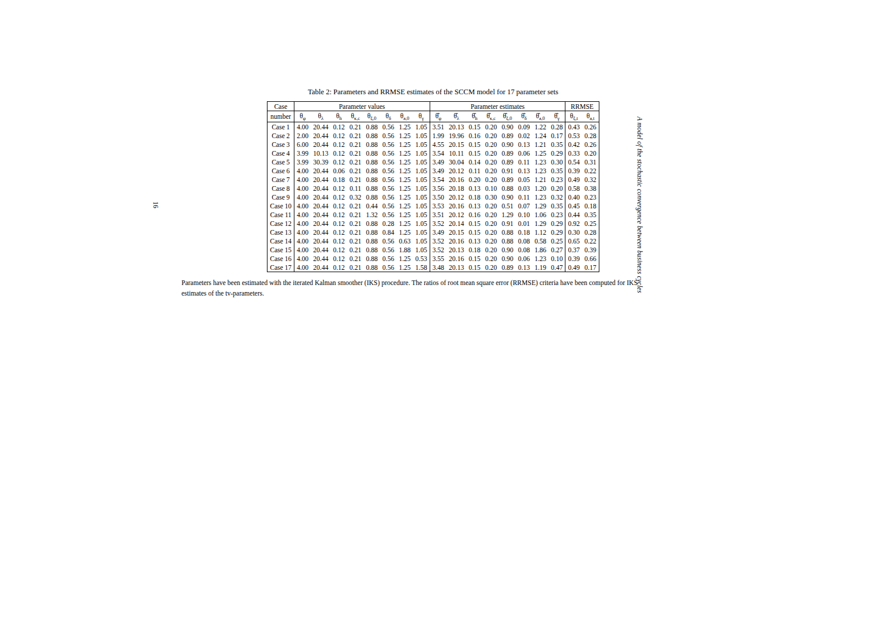A model of the stochastic convergence between business cycles
16
Table 2: Parameters and RRMSE estimates of the SCCM model for 17 parameter sets
| Case | Parameter values | Parameter estimates | RRMSE |
| --- | --- | --- | --- |
| number | θ φ | θ λ | θ h | θ κ,c | θ ξ,0 | θ δ | θ a,0 | θ γ | θ̂ φ | θ̂ λ | θ̂ h | θ̂ κ,c | θ̂ ξ,0 | θ̂ δ | θ̂ a,0 | θ̂ γ | θ ξ,t | θ a,t |
| Case 1 | 4.00 | 20.44 | 0.12 | 0.21 | 0.88 | 0.56 | 1.25 | 1.05 | 3.51 | 20.13 | 0.15 | 0.20 | 0.90 | 0.09 | 1.22 | 0.28 | 0.43 | 0.26 |
| Case 2 | 2.00 | 20.44 | 0.12 | 0.21 | 0.88 | 0.56 | 1.25 | 1.05 | 1.99 | 19.96 | 0.16 | 0.20 | 0.89 | 0.02 | 1.24 | 0.17 | 0.53 | 0.28 |
| Case 3 | 6.00 | 20.44 | 0.12 | 0.21 | 0.88 | 0.56 | 1.25 | 1.05 | 4.55 | 20.15 | 0.15 | 0.20 | 0.90 | 0.13 | 1.21 | 0.35 | 0.42 | 0.26 |
| Case 4 | 3.99 | 10.13 | 0.12 | 0.21 | 0.88 | 0.56 | 1.25 | 1.05 | 3.54 | 10.11 | 0.15 | 0.20 | 0.89 | 0.06 | 1.25 | 0.29 | 0.33 | 0.20 |
| Case 5 | 3.99 | 30.39 | 0.12 | 0.21 | 0.88 | 0.56 | 1.25 | 1.05 | 3.49 | 30.04 | 0.14 | 0.20 | 0.89 | 0.11 | 1.23 | 0.30 | 0.54 | 0.31 |
| Case 6 | 4.00 | 20.44 | 0.06 | 0.21 | 0.88 | 0.56 | 1.25 | 1.05 | 3.49 | 20.12 | 0.11 | 0.20 | 0.91 | 0.13 | 1.23 | 0.35 | 0.39 | 0.22 |
| Case 7 | 4.00 | 20.44 | 0.18 | 0.21 | 0.88 | 0.56 | 1.25 | 1.05 | 3.54 | 20.16 | 0.20 | 0.20 | 0.89 | 0.05 | 1.21 | 0.23 | 0.49 | 0.32 |
| Case 8 | 4.00 | 20.44 | 0.12 | 0.11 | 0.88 | 0.56 | 1.25 | 1.05 | 3.56 | 20.18 | 0.13 | 0.10 | 0.88 | 0.03 | 1.20 | 0.20 | 0.58 | 0.38 |
| Case 9 | 4.00 | 20.44 | 0.12 | 0.32 | 0.88 | 0.56 | 1.25 | 1.05 | 3.50 | 20.12 | 0.18 | 0.30 | 0.90 | 0.11 | 1.23 | 0.32 | 0.40 | 0.23 |
| Case 10 | 4.00 | 20.44 | 0.12 | 0.21 | 0.44 | 0.56 | 1.25 | 1.05 | 3.53 | 20.16 | 0.13 | 0.20 | 0.51 | 0.07 | 1.29 | 0.35 | 0.45 | 0.18 |
| Case 11 | 4.00 | 20.44 | 0.12 | 0.21 | 1.32 | 0.56 | 1.25 | 1.05 | 3.51 | 20.12 | 0.16 | 0.20 | 1.29 | 0.10 | 1.06 | 0.23 | 0.44 | 0.35 |
| Case 12 | 4.00 | 20.44 | 0.12 | 0.21 | 0.88 | 0.28 | 1.25 | 1.05 | 3.52 | 20.14 | 0.15 | 0.20 | 0.91 | 0.01 | 1.29 | 0.29 | 0.92 | 0.25 |
| Case 13 | 4.00 | 20.44 | 0.12 | 0.21 | 0.88 | 0.84 | 1.25 | 1.05 | 3.49 | 20.15 | 0.15 | 0.20 | 0.88 | 0.18 | 1.12 | 0.29 | 0.30 | 0.28 |
| Case 14 | 4.00 | 20.44 | 0.12 | 0.21 | 0.88 | 0.56 | 0.63 | 1.05 | 3.52 | 20.16 | 0.13 | 0.20 | 0.88 | 0.08 | 0.58 | 0.25 | 0.65 | 0.22 |
| Case 15 | 4.00 | 20.44 | 0.12 | 0.21 | 0.88 | 0.56 | 1.88 | 1.05 | 3.52 | 20.13 | 0.18 | 0.20 | 0.90 | 0.08 | 1.86 | 0.27 | 0.37 | 0.39 |
| Case 16 | 4.00 | 20.44 | 0.12 | 0.21 | 0.88 | 0.56 | 1.25 | 0.53 | 3.55 | 20.16 | 0.15 | 0.20 | 0.90 | 0.06 | 1.23 | 0.10 | 0.39 | 0.66 |
| Case 17 | 4.00 | 20.44 | 0.12 | 0.21 | 0.88 | 0.56 | 1.25 | 1.58 | 3.48 | 20.13 | 0.15 | 0.20 | 0.89 | 0.13 | 1.19 | 0.47 | 0.49 | 0.17 |
Parameters have been estimated with the iterated Kalman smoother (IKS) procedure. The ratios of root mean square error (RRMSE) criteria have been computed for IKS estimates of the tv-parameters.